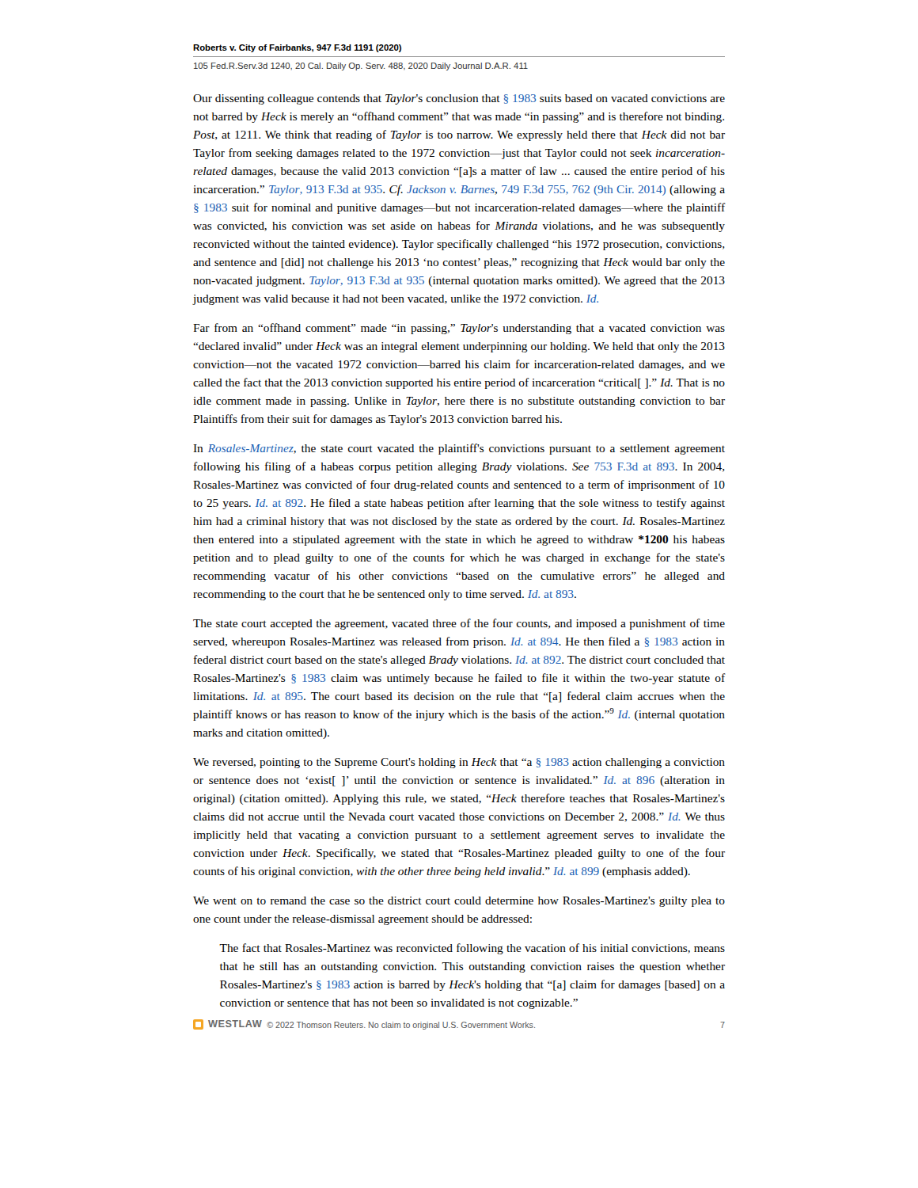Roberts v. City of Fairbanks, 947 F.3d 1191 (2020)
105 Fed.R.Serv.3d 1240, 20 Cal. Daily Op. Serv. 488, 2020 Daily Journal D.A.R. 411
Our dissenting colleague contends that Taylor's conclusion that § 1983 suits based on vacated convictions are not barred by Heck is merely an “offhand comment” that was made “in passing” and is therefore not binding. Post, at 1211. We think that reading of Taylor is too narrow. We expressly held there that Heck did not bar Taylor from seeking damages related to the 1972 conviction—just that Taylor could not seek incarceration-related damages, because the valid 2013 conviction “[a]s a matter of law ... caused the entire period of his incarceration.” Taylor, 913 F.3d at 935. Cf. Jackson v. Barnes, 749 F.3d 755, 762 (9th Cir. 2014) (allowing a § 1983 suit for nominal and punitive damages—but not incarceration-related damages—where the plaintiff was convicted, his conviction was set aside on habeas for Miranda violations, and he was subsequently reconvicted without the tainted evidence). Taylor specifically challenged “his 1972 prosecution, convictions, and sentence and [did] not challenge his 2013 ‘no contest’ pleas,” recognizing that Heck would bar only the non-vacated judgment. Taylor, 913 F.3d at 935 (internal quotation marks omitted). We agreed that the 2013 judgment was valid because it had not been vacated, unlike the 1972 conviction. Id.
Far from an “offhand comment” made “in passing,” Taylor's understanding that a vacated conviction was “declared invalid” under Heck was an integral element underpinning our holding. We held that only the 2013 conviction—not the vacated 1972 conviction—barred his claim for incarceration-related damages, and we called the fact that the 2013 conviction supported his entire period of incarceration “critical[ ].” Id. That is no idle comment made in passing. Unlike in Taylor, here there is no substitute outstanding conviction to bar Plaintiffs from their suit for damages as Taylor's 2013 conviction barred his.
In Rosales-Martinez, the state court vacated the plaintiff's convictions pursuant to a settlement agreement following his filing of a habeas corpus petition alleging Brady violations. See 753 F.3d at 893. In 2004, Rosales-Martinez was convicted of four drug-related counts and sentenced to a term of imprisonment of 10 to 25 years. Id. at 892. He filed a state habeas petition after learning that the sole witness to testify against him had a criminal history that was not disclosed by the state as ordered by the court. Id. Rosales-Martinez then entered into a stipulated agreement with the state in which he agreed to withdraw *1200 his habeas petition and to plead guilty to one of the counts for which he was charged in exchange for the state's recommending vacatur of his other convictions “based on the cumulative errors” he alleged and recommending to the court that he be sentenced only to time served. Id. at 893.
The state court accepted the agreement, vacated three of the four counts, and imposed a punishment of time served, whereupon Rosales-Martinez was released from prison. Id. at 894. He then filed a § 1983 action in federal district court based on the state's alleged Brady violations. Id. at 892. The district court concluded that Rosales-Martinez's § 1983 claim was untimely because he failed to file it within the two-year statute of limitations. Id. at 895. The court based its decision on the rule that “[a] federal claim accrues when the plaintiff knows or has reason to know of the injury which is the basis of the action.”9 Id. (internal quotation marks and citation omitted).
We reversed, pointing to the Supreme Court's holding in Heck that “a § 1983 action challenging a conviction or sentence does not ‘exist[ ]’ until the conviction or sentence is invalidated.” Id. at 896 (alteration in original) (citation omitted). Applying this rule, we stated, “Heck therefore teaches that Rosales-Martinez's claims did not accrue until the Nevada court vacated those convictions on December 2, 2008.” Id. We thus implicitly held that vacating a conviction pursuant to a settlement agreement serves to invalidate the conviction under Heck. Specifically, we stated that “Rosales-Martinez pleaded guilty to one of the four counts of his original conviction, with the other three being held invalid.” Id. at 899 (emphasis added).
We went on to remand the case so the district court could determine how Rosales-Martinez's guilty plea to one count under the release-dismissal agreement should be addressed:
The fact that Rosales-Martinez was reconvicted following the vacation of his initial convictions, means that he still has an outstanding conviction. This outstanding conviction raises the question whether Rosales-Martinez's § 1983 action is barred by Heck's holding that “[a] claim for damages [based] on a conviction or sentence that has not been so invalidated is not cognizable.”
WESTLAW © 2022 Thomson Reuters. No claim to original U.S. Government Works.
7